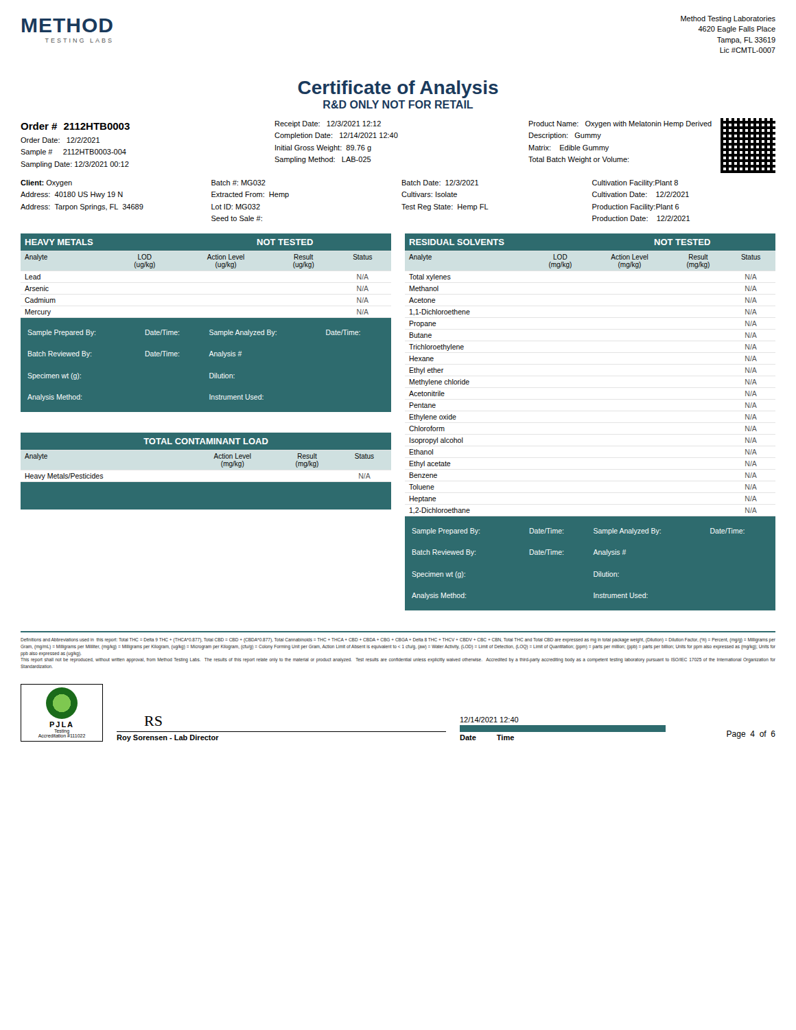METHOD
TESTING LABS
Method Testing Laboratories
4620 Eagle Falls Place
Tampa, FL 33619
Lic #CMTL-0007
Certificate of Analysis
R&D ONLY NOT FOR RETAIL
Order # 2112HTB0003
Order Date: 12/2/2021
Sample # 2112HTB0003-004
Sampling Date: 12/3/2021 00:12
Receipt Date: 12/3/2021 12:12
Completion Date: 12/14/2021 12:40
Initial Gross Weight: 89.76 g
Sampling Method: LAB-025
Product Name: Oxygen with Melatonin Hemp Derived
Description: Gummy
Matrix: Edible Gummy
Total Batch Weight or Volume:
Client: Oxygen
Address: 40180 US Hwy 19 N
Address: Tarpon Springs, FL 34689
Batch #: MG032
Extracted From: Hemp
Lot ID: MG032
Seed to Sale #:
Batch Date: 12/3/2021
Cultivars: Isolate
Test Reg State: Hemp FL
Cultivation Facility:Plant 8
Cultivation Date: 12/2/2021
Production Facility:Plant 6
Production Date: 12/2/2021
| HEAVY METALS | NOT TESTED |
| Analyte | LOD (ug/kg) | Action Level (ug/kg) | Result (ug/kg) | Status |
| Lead | | | | N/A |
| Arsenic | | | | N/A |
| Cadmium | | | | N/A |
| Mercury | | | | N/A |
| Sample Prepared By: | Date/Time: | Sample Analyzed By: | Date/Time: |
| Batch Reviewed By: | Date/Time: | Analysis # | |
| Specimen wt (g): | | Dilution: | |
| Analysis Method: | | Instrument Used: | |
| TOTAL CONTAMINANT LOAD |
| Analyte | Action Level (mg/kg) | Result (mg/kg) | Status |
| Heavy Metals/Pesticides | | | N/A |
| RESIDUAL SOLVENTS | NOT TESTED |
| Analyte | LOD (mg/kg) | Action Level (mg/kg) | Result (mg/kg) | Status |
| Total xylenes | | | | N/A |
| Methanol | | | | N/A |
| Acetone | | | | N/A |
| 1,1-Dichloroethene | | | | N/A |
| Propane | | | | N/A |
| Butane | | | | N/A |
| Trichloroethylene | | | | N/A |
| Hexane | | | | N/A |
| Ethyl ether | | | | N/A |
| Methylene chloride | | | | N/A |
| Acetonitrile | | | | N/A |
| Pentane | | | | N/A |
| Ethylene oxide | | | | N/A |
| Chloroform | | | | N/A |
| Isopropyl alcohol | | | | N/A |
| Ethanol | | | | N/A |
| Ethyl acetate | | | | N/A |
| Benzene | | | | N/A |
| Toluene | | | | N/A |
| Heptane | | | | N/A |
| 1,2-Dichloroethane | | | | N/A |
| Sample Prepared By: | Date/Time: | Sample Analyzed By: | Date/Time: |
| Batch Reviewed By: | Date/Time: | Analysis # | |
| Specimen wt (g): | | Dilution: | |
| Analysis Method: | | Instrument Used: | |
Definitions and Abbreviations used in this report: Total THC = Delta 9 THC + (THCA*0.877), Total CBD = CBD + (CBDA*0.877), Total Cannabinoids = THC + THCA + CBD + CBDA + CBG + CBGA + Delta 8 THC + THCV + CBDV + CBC + CBN, Total THC and Total CBD are expressed as mg in total package weight, (Dilution) = Dilution Factor, (%) = Percent, (mg/g) = Milligrams per Gram, (mg/mL) = Milligrams per Mililiter, (mg/kg) = Milligrams per Kilogram, (ug/kg) = Microgram per Kilogram, (cfu/g) = Colony Forming Unit per Gram, Action Limit of Absent is equivalent to < 1 cfu/g, (aw) = Water Activity, (LOD) = Limit of Detection, (LOQ) = Limit of Quantitation; (ppm) = parts per million; (ppb) = parts per billion; Units for ppm also expressed as (mg/kg); Units for ppb also expressed as (ug/kg).
This report shall not be reproduced, without written approval, from Method Testing Labs. The results of this report relate only to the material or product analyzed. Test results are confidential unless explicitly waived otherwise. Accredited by a third-party accrediting body as a competent testing laboratory pursuant to ISO/IEC 17025 of the International Organization for Standardization.
PJLA
Testing
Accreditation #111022
RS
Roy Sorensen - Lab Director
12/14/2021 12:40
Date Time
Page 4 of 6